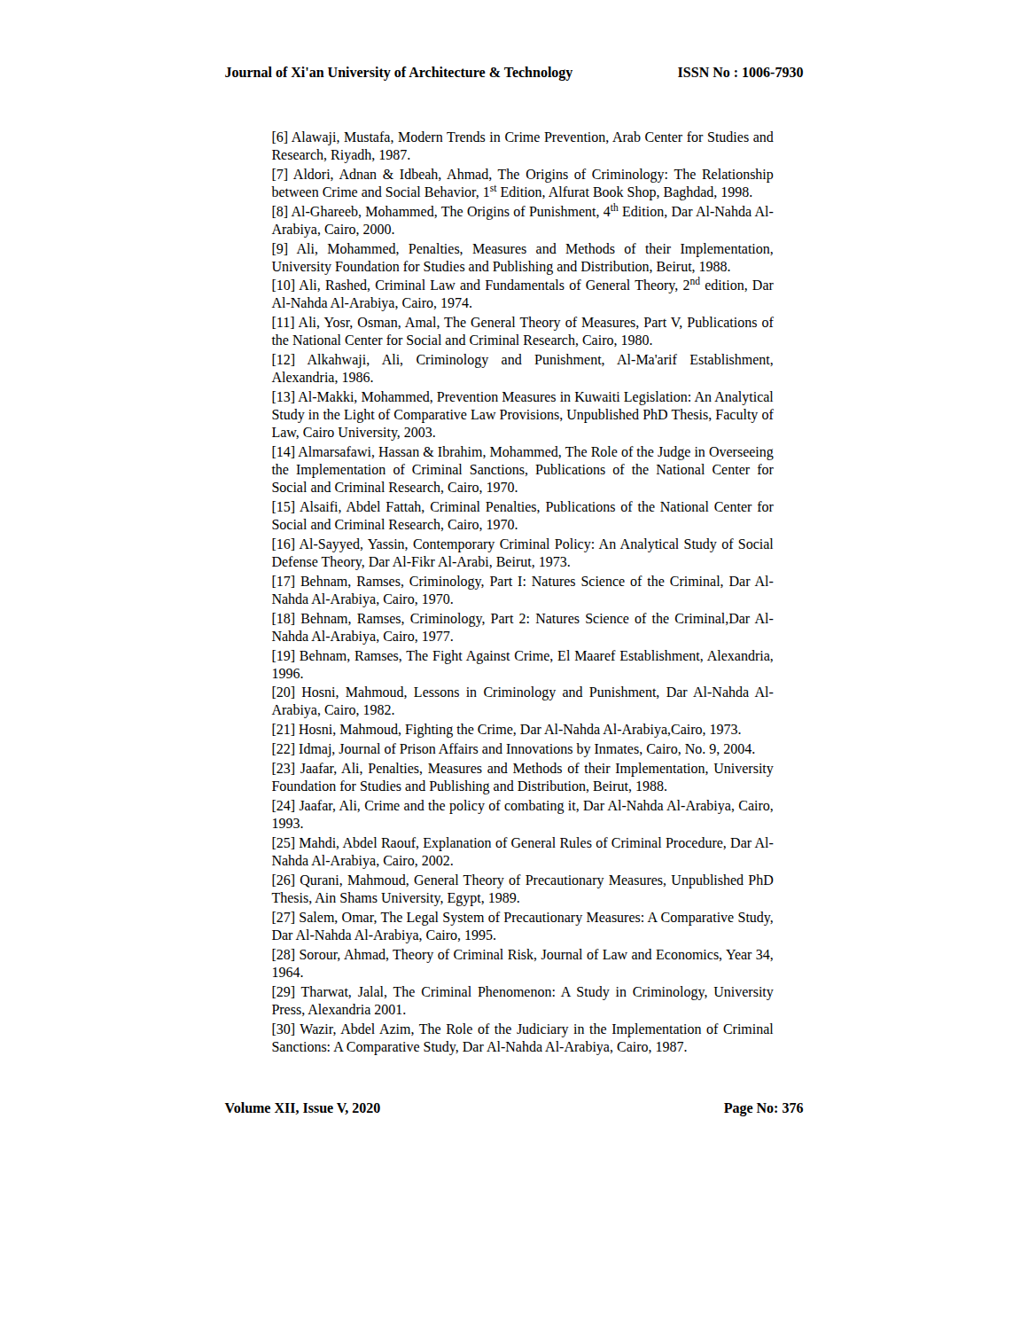Journal of Xi'an University of Architecture & Technology ISSN No : 1006-7930
[6] Alawaji, Mustafa, Modern Trends in Crime Prevention, Arab Center for Studies and Research, Riyadh, 1987.
[7] Aldori, Adnan & Idbeah, Ahmad, The Origins of Criminology: The Relationship between Crime and Social Behavior, 1st Edition, Alfurat Book Shop, Baghdad, 1998.
[8] Al-Ghareeb, Mohammed, The Origins of Punishment, 4th Edition, Dar Al-Nahda Al-Arabiya, Cairo, 2000.
[9] Ali, Mohammed, Penalties, Measures and Methods of their Implementation, University Foundation for Studies and Publishing and Distribution, Beirut, 1988.
[10] Ali, Rashed, Criminal Law and Fundamentals of General Theory, 2nd edition, Dar Al-Nahda Al-Arabiya, Cairo, 1974.
[11] Ali, Yosr, Osman, Amal, The General Theory of Measures, Part V, Publications of the National Center for Social and Criminal Research, Cairo, 1980.
[12] Alkahwaji, Ali, Criminology and Punishment, Al-Ma'arif Establishment, Alexandria, 1986.
[13] Al-Makki, Mohammed, Prevention Measures in Kuwaiti Legislation: An Analytical Study in the Light of Comparative Law Provisions, Unpublished PhD Thesis, Faculty of Law, Cairo University, 2003.
[14] Almarsafawi, Hassan & Ibrahim, Mohammed, The Role of the Judge in Overseeing the Implementation of Criminal Sanctions, Publications of the National Center for Social and Criminal Research, Cairo, 1970.
[15] Alsaifi, Abdel Fattah, Criminal Penalties, Publications of the National Center for Social and Criminal Research, Cairo, 1970.
[16] Al-Sayyed, Yassin, Contemporary Criminal Policy: An Analytical Study of Social Defense Theory, Dar Al-Fikr Al-Arabi, Beirut, 1973.
[17] Behnam, Ramses, Criminology, Part I: Natures Science of the Criminal, Dar Al-Nahda Al-Arabiya, Cairo, 1970.
[18] Behnam, Ramses, Criminology, Part 2: Natures Science of the Criminal,Dar Al-Nahda Al-Arabiya, Cairo, 1977.
[19] Behnam, Ramses, The Fight Against Crime, El Maaref Establishment, Alexandria, 1996.
[20] Hosni, Mahmoud, Lessons in Criminology and Punishment, Dar Al-Nahda Al-Arabiya, Cairo, 1982.
[21] Hosni, Mahmoud, Fighting the Crime, Dar Al-Nahda Al-Arabiya,Cairo, 1973.
[22] Idmaj, Journal of Prison Affairs and Innovations by Inmates, Cairo, No. 9, 2004.
[23] Jaafar, Ali, Penalties, Measures and Methods of their Implementation, University Foundation for Studies and Publishing and Distribution, Beirut, 1988.
[24] Jaafar, Ali, Crime and the policy of combating it, Dar Al-Nahda Al-Arabiya, Cairo, 1993.
[25] Mahdi, Abdel Raouf, Explanation of General Rules of Criminal Procedure, Dar Al-Nahda Al-Arabiya, Cairo, 2002.
[26] Qurani, Mahmoud, General Theory of Precautionary Measures, Unpublished PhD Thesis, Ain Shams University, Egypt, 1989.
[27] Salem, Omar, The Legal System of Precautionary Measures: A Comparative Study, Dar Al-Nahda Al-Arabiya, Cairo, 1995.
[28] Sorour, Ahmad, Theory of Criminal Risk, Journal of Law and Economics, Year 34, 1964.
[29] Tharwat, Jalal, The Criminal Phenomenon: A Study in Criminology, University Press, Alexandria 2001.
[30] Wazir, Abdel Azim, The Role of the Judiciary in the Implementation of Criminal Sanctions: A Comparative Study, Dar Al-Nahda Al-Arabiya, Cairo, 1987.
Volume XII, Issue V, 2020 Page No: 376